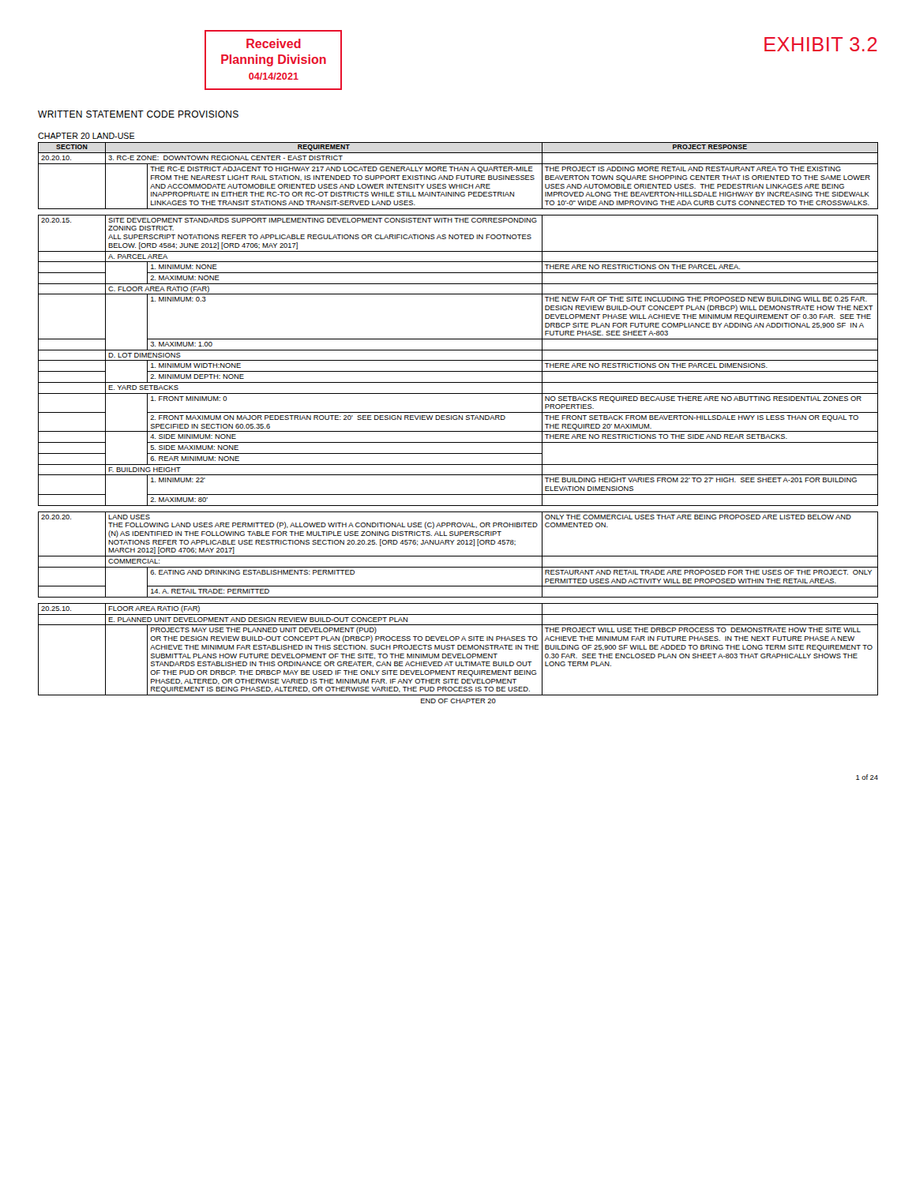Received
Planning Division
04/14/2021
EXHIBIT 3.2
WRITTEN STATEMENT CODE PROVISIONS
CHAPTER 20 LAND-USE
| SECTION | REQUIREMENT | PROJECT RESPONSE |
| --- | --- | --- |
| 20.20.10. | 3. RC-E ZONE: DOWNTOWN REGIONAL CENTER - EAST DISTRICT | |
| | | THE RC-E DISTRICT ADJACENT TO HIGHWAY 217 AND LOCATED GENERALLY MORE THAN A QUARTER-MILE FROM THE NEAREST LIGHT RAIL STATION, IS INTENDED TO SUPPORT EXISTING AND FUTURE BUSINESSES AND ACCOMMODATE AUTOMOBILE ORIENTED USES AND LOWER INTENSITY USES WHICH ARE INAPPROPRIATE IN EITHER THE RC-TO OR RC-OT DISTRICTS WHILE STILL MAINTAINING PEDESTRIAN LINKAGES TO THE TRANSIT STATIONS AND TRANSIT-SERVED LAND USES. | THE PROJECT IS ADDING MORE RETAIL AND RESTAURANT AREA TO THE EXISTING BEAVERTON TOWN SQUARE SHOPPING CENTER THAT IS ORIENTED TO THE SAME LOWER USES AND AUTOMOBILE ORIENTED USES. THE PEDESTRIAN LINKAGES ARE BEING IMPROVED ALONG THE BEAVERTON-HILLSDALE HIGHWAY BY INCREASING THE SIDEWALK TO 10'-0" WIDE AND IMPROVING THE ADA CURB CUTS CONNECTED TO THE CROSSWALKS. |
| 20.20.15. | SITE DEVELOPMENT STANDARDS SUPPORT IMPLEMENTING DEVELOPMENT CONSISTENT WITH THE CORRESPONDING ZONING DISTRICT. ALL SUPERSCRIPT NOTATIONS REFER TO APPLICABLE REGULATIONS OR CLARIFICATIONS AS NOTED IN FOOTNOTES BELOW. [ORD 4584; JUNE 2012] [ORD 4706; MAY 2017] | |
| | A. PARCEL AREA | |
| | | 1. MINIMUM: NONE | THERE ARE NO RESTRICTIONS ON THE PARCEL AREA. |
| | | 2. MAXIMUM: NONE | |
| | C. FLOOR AREA RATIO (FAR) | |
| | | 1. MINIMUM: 0.3 | THE NEW FAR OF THE SITE INCLUDING THE PROPOSED NEW BUILDING WILL BE 0.25 FAR. DESIGN REVIEW BUILD-OUT CONCEPT PLAN (DRBCP) WILL DEMONSTRATE HOW THE NEXT DEVELOPMENT PHASE WILL ACHIEVE THE MINIMUM REQUIREMENT OF 0.30 FAR. SEE THE DRBCP SITE PLAN FOR FUTURE COMPLIANCE BY ADDING AN ADDITIONAL 25,900 SF IN A FUTURE PHASE. SEE SHEET A-803 |
| | | 3. MAXIMUM: 1.00 | |
| | D. LOT DIMENSIONS | |
| | | 1. MINIMUM WIDTH:NONE | THERE ARE NO RESTRICTIONS ON THE PARCEL DIMENSIONS. |
| | | 2. MINIMUM DEPTH: NONE | |
| | E. YARD SETBACKS | |
| | | 1. FRONT MINIMUM: 0 | NO SETBACKS REQUIRED BECAUSE THERE ARE NO ABUTTING RESIDENTIAL ZONES OR PROPERTIES. |
| | | 2. FRONT MAXIMUM ON MAJOR PEDESTRIAN ROUTE: 20' SEE DESIGN REVIEW DESIGN STANDARD SPECIFIED IN SECTION 60.05.35.6 | THE FRONT SETBACK FROM BEAVERTON-HILLSDALE HWY IS LESS THAN OR EQUAL TO THE REQUIRED 20' MAXIMUM. |
| | | 4. SIDE MINIMUM: NONE | THERE ARE NO RESTRICTIONS TO THE SIDE AND REAR SETBACKS. |
| | | 5. SIDE MAXIMUM: NONE | |
| | | 6. REAR MINIMUM: NONE | |
| | F. BUILDING HEIGHT | |
| | | 1. MINIMUM: 22' | THE BUILDING HEIGHT VARIES FROM 22' TO 27' HIGH. SEE SHEET A-201 FOR BUILDING ELEVATION DIMENSIONS |
| | | 2. MAXIMUM: 80' | |
| 20.20.20. | LAND USES THE FOLLOWING LAND USES ARE PERMITTED (P), ALLOWED WITH A CONDITIONAL USE (C) APPROVAL, OR PROHIBITED (N) AS IDENTIFIED IN THE FOLLOWING TABLE FOR THE MULTIPLE USE ZONING DISTRICTS. ALL SUPERSCRIPT NOTATIONS REFER TO APPLICABLE USE RESTRICTIONS SECTION 20.20.25. [ORD 4576; JANUARY 2012] [ORD 4578; MARCH 2012] [ORD 4706; MAY 2017] | ONLY THE COMMERCIAL USES THAT ARE BEING PROPOSED ARE LISTED BELOW AND COMMENTED ON. |
| | COMMERCIAL: | |
| | | 6. EATING AND DRINKING ESTABLISHMENTS: PERMITTED | RESTAURANT AND RETAIL TRADE ARE PROPOSED FOR THE USES OF THE PROJECT. ONLY PERMITTED USES AND ACTIVITY WILL BE PROPOSED WITHIN THE RETAIL AREAS. |
| | | 14. A. RETAIL TRADE: PERMITTED | |
| 20.25.10. | FLOOR AREA RATIO (FAR) | |
| | E. PLANNED UNIT DEVELOPMENT AND DESIGN REVIEW BUILD-OUT CONCEPT PLAN | |
| | | PROJECTS MAY USE THE PLANNED UNIT DEVELOPMENT (PUD) OR THE DESIGN REVIEW BUILD-OUT CONCEPT PLAN (DRBCP) PROCESS TO DEVELOP A SITE IN PHASES TO ACHIEVE THE MINIMUM FAR ESTABLISHED IN THIS SECTION. SUCH PROJECTS MUST DEMONSTRATE IN THE SUBMITTAL PLANS HOW FUTURE DEVELOPMENT OF THE SITE, TO THE MINIMUM DEVELOPMENT STANDARDS ESTABLISHED IN THIS ORDINANCE OR GREATER, CAN BE ACHIEVED AT ULTIMATE BUILD OUT OF THE PUD OR DRBCP. THE DRBCP MAY BE USED IF THE ONLY SITE DEVELOPMENT REQUIREMENT BEING PHASED, ALTERED, OR OTHERWISE VARIED IS THE MINIMUM FAR. IF ANY OTHER SITE DEVELOPMENT REQUIREMENT IS BEING PHASED, ALTERED, OR OTHERWISE VARIED, THE PUD PROCESS IS TO BE USED. | THE PROJECT WILL USE THE DRBCP PROCESS TO DEMONSTRATE HOW THE SITE WILL ACHIEVE THE MINIMUM FAR IN FUTURE PHASES. IN THE NEXT FUTURE PHASE A NEW BUILDING OF 25,900 SF WILL BE ADDED TO BRING THE LONG TERM SITE REQUIREMENT TO 0.30 FAR. SEE THE ENCLOSED PLAN ON SHEET A-803 THAT GRAPHICALLY SHOWS THE LONG TERM PLAN. |
END OF CHAPTER 20
1 of 24